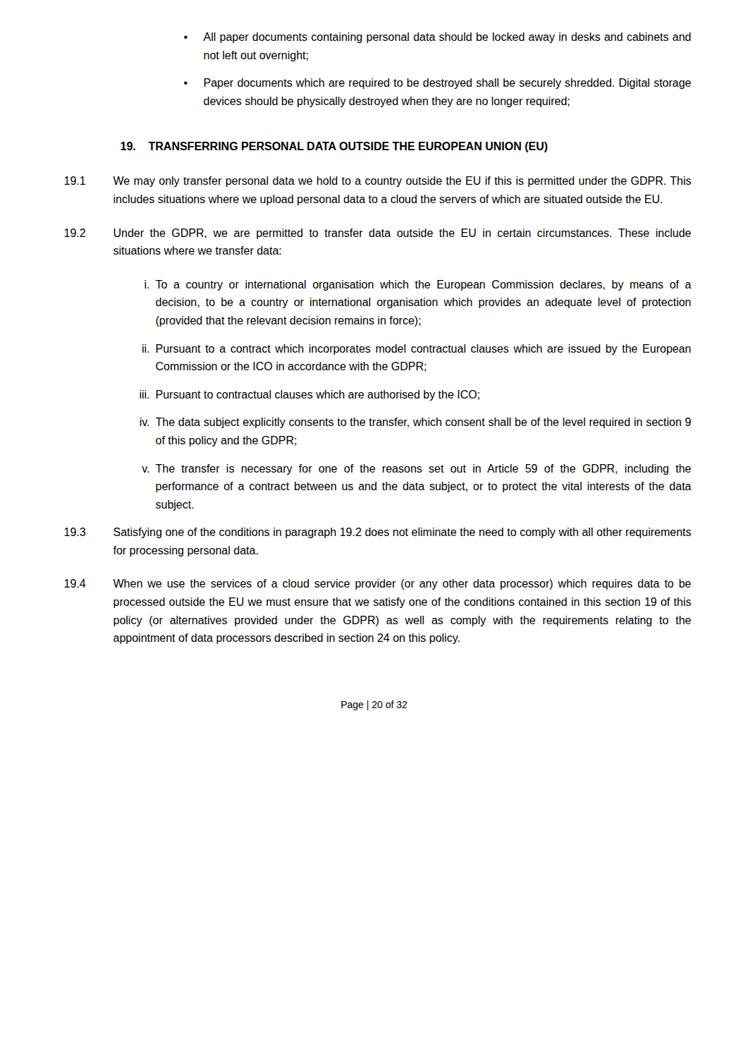All paper documents containing personal data should be locked away in desks and cabinets and not left out overnight;
Paper documents which are required to be destroyed shall be securely shredded. Digital storage devices should be physically destroyed when they are no longer required;
19. TRANSFERRING PERSONAL DATA OUTSIDE THE EUROPEAN UNION (EU)
19.1
We may only transfer personal data we hold to a country outside the EU if this is permitted under the GDPR. This includes situations where we upload personal data to a cloud the servers of which are situated outside the EU.
19.2
Under the GDPR, we are permitted to transfer data outside the EU in certain circumstances. These include situations where we transfer data:
To a country or international organisation which the European Commission declares, by means of a decision, to be a country or international organisation which provides an adequate level of protection (provided that the relevant decision remains in force);
Pursuant to a contract which incorporates model contractual clauses which are issued by the European Commission or the ICO in accordance with the GDPR;
Pursuant to contractual clauses which are authorised by the ICO;
The data subject explicitly consents to the transfer, which consent shall be of the level required in section 9 of this policy and the GDPR;
The transfer is necessary for one of the reasons set out in Article 59 of the GDPR, including the performance of a contract between us and the data subject, or to protect the vital interests of the data subject.
19.3
Satisfying one of the conditions in paragraph 19.2 does not eliminate the need to comply with all other requirements for processing personal data.
19.4
When we use the services of a cloud service provider (or any other data processor) which requires data to be processed outside the EU we must ensure that we satisfy one of the conditions contained in this section 19 of this policy (or alternatives provided under the GDPR) as well as comply with the requirements relating to the appointment of data processors described in section 24 on this policy.
Page | 20 of 32